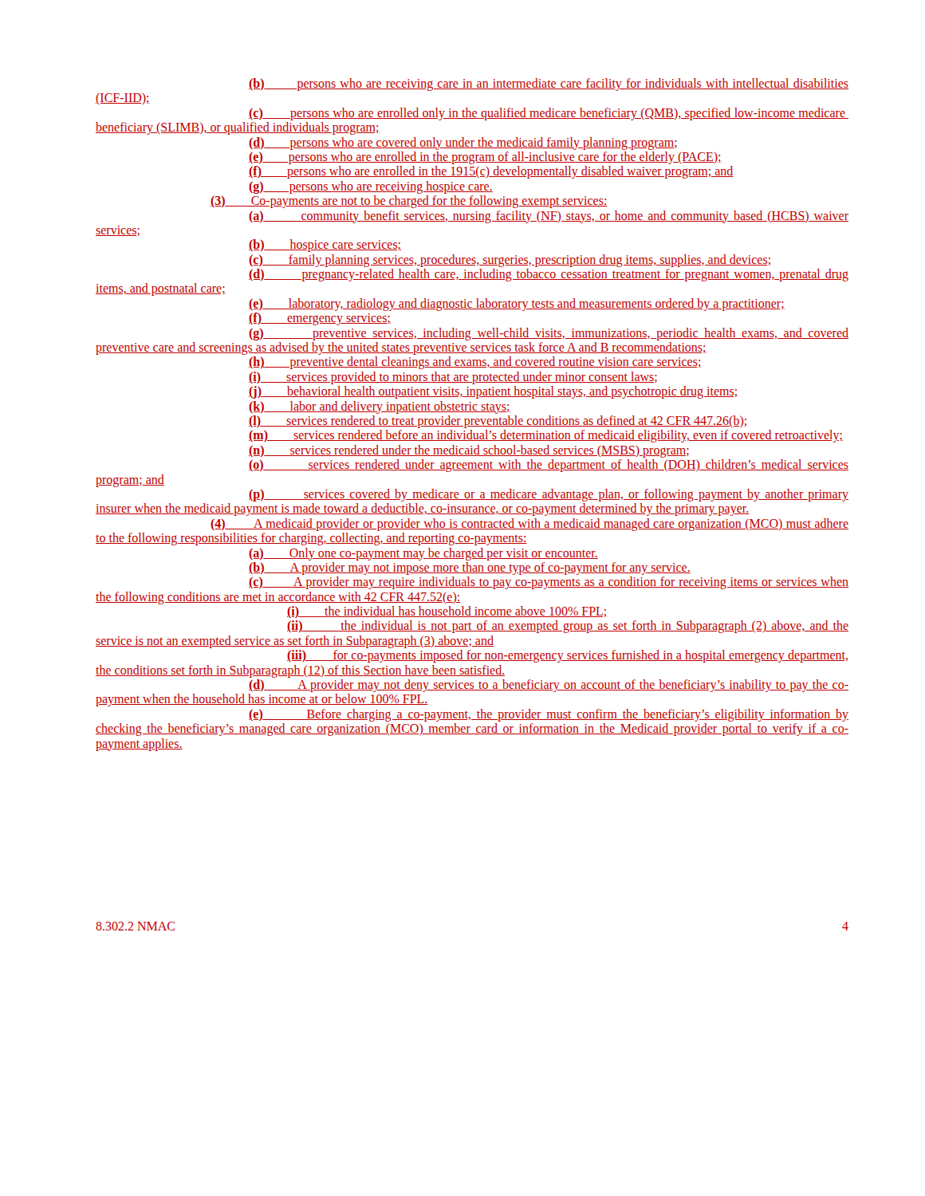(b) persons who are receiving care in an intermediate care facility for individuals with intellectual disabilities (ICF-IID);
(c) persons who are enrolled only in the qualified medicare beneficiary (QMB), specified low-income medicare beneficiary (SLIMB), or qualified individuals program;
(d) persons who are covered only under the medicaid family planning program;
(e) persons who are enrolled in the program of all-inclusive care for the elderly (PACE);
(f) persons who are enrolled in the 1915(c) developmentally disabled waiver program; and
(g) persons who are receiving hospice care.
(3) Co-payments are not to be charged for the following exempt services:
(a) community benefit services, nursing facility (NF) stays, or home and community based (HCBS) waiver services;
(b) hospice care services;
(c) family planning services, procedures, surgeries, prescription drug items, supplies, and devices;
(d) pregnancy-related health care, including tobacco cessation treatment for pregnant women, prenatal drug items, and postnatal care;
(e) laboratory, radiology and diagnostic laboratory tests and measurements ordered by a practitioner;
(f) emergency services;
(g) preventive services, including well-child visits, immunizations, periodic health exams, and covered preventive care and screenings as advised by the united states preventive services task force A and B recommendations;
(h) preventive dental cleanings and exams, and covered routine vision care services;
(i) services provided to minors that are protected under minor consent laws;
(j) behavioral health outpatient visits, inpatient hospital stays, and psychotropic drug items;
(k) labor and delivery inpatient obstetric stays;
(l) services rendered to treat provider preventable conditions as defined at 42 CFR 447.26(b);
(m) services rendered before an individual’s determination of medicaid eligibility, even if covered retroactively;
(n) services rendered under the medicaid school-based services (MSBS) program;
(o) services rendered under agreement with the department of health (DOH) children’s medical services program; and
(p) services covered by medicare or a medicare advantage plan, or following payment by another primary insurer when the medicaid payment is made toward a deductible, co-insurance, or co-payment determined by the primary payer.
(4) A medicaid provider or provider who is contracted with a medicaid managed care organization (MCO) must adhere to the following responsibilities for charging, collecting, and reporting co-payments:
(a) Only one co-payment may be charged per visit or encounter.
(b) A provider may not impose more than one type of co-payment for any service.
(c) A provider may require individuals to pay co-payments as a condition for receiving items or services when the following conditions are met in accordance with 42 CFR 447.52(e):
(i) the individual has household income above 100% FPL;
(ii) the individual is not part of an exempted group as set forth in Subparagraph (2) above, and the service is not an exempted service as set forth in Subparagraph (3) above; and
(iii) for co-payments imposed for non-emergency services furnished in a hospital emergency department, the conditions set forth in Subparagraph (12) of this Section have been satisfied.
(d) A provider may not deny services to a beneficiary on account of the beneficiary’s inability to pay the co-payment when the household has income at or below 100% FPL.
(e) Before charging a co-payment, the provider must confirm the beneficiary’s eligibility information by checking the beneficiary’s managed care organization (MCO) member card or information in the Medicaid provider portal to verify if a co-payment applies.
8.302.2 NMAC 4